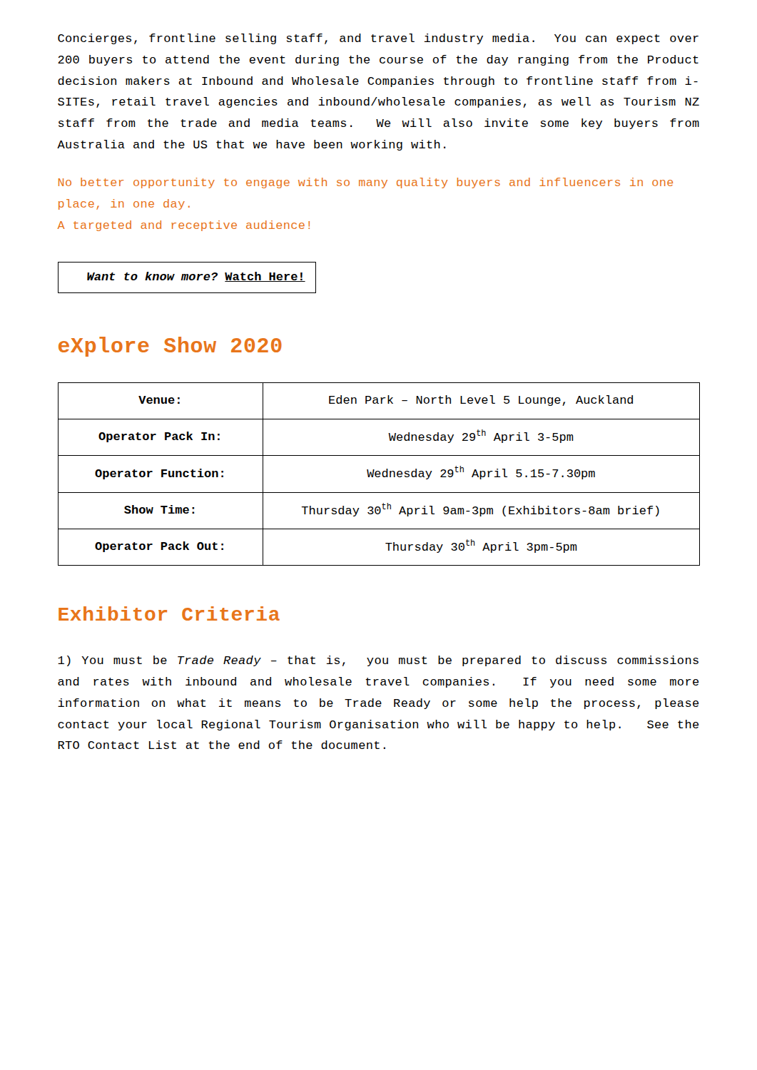Concierges, frontline selling staff, and travel industry media. You can expect over 200 buyers to attend the event during the course of the day ranging from the Product decision makers at Inbound and Wholesale Companies through to frontline staff from i-SITEs, retail travel agencies and inbound/wholesale companies, as well as Tourism NZ staff from the trade and media teams. We will also invite some key buyers from Australia and the US that we have been working with.
No better opportunity to engage with so many quality buyers and influencers in one place, in one day.
A targeted and receptive audience!
Want to know more? Watch Here!
eXplore Show 2020
| Venue: | Eden Park – North Level 5 Lounge, Auckland |
| Operator Pack In: | Wednesday 29 th April 3-5pm |
| Operator Function: | Wednesday 29 th April 5.15-7.30pm |
| Show Time: | Thursday 30 th April 9am-3pm (Exhibitors-8am brief) |
| Operator Pack Out: | Thursday 30 th April 3pm-5pm |
Exhibitor Criteria
1) You must be Trade Ready – that is, you must be prepared to discuss commissions and rates with inbound and wholesale travel companies. If you need some more information on what it means to be Trade Ready or some help the process, please contact your local Regional Tourism Organisation who will be happy to help. See the RTO Contact List at the end of the document.